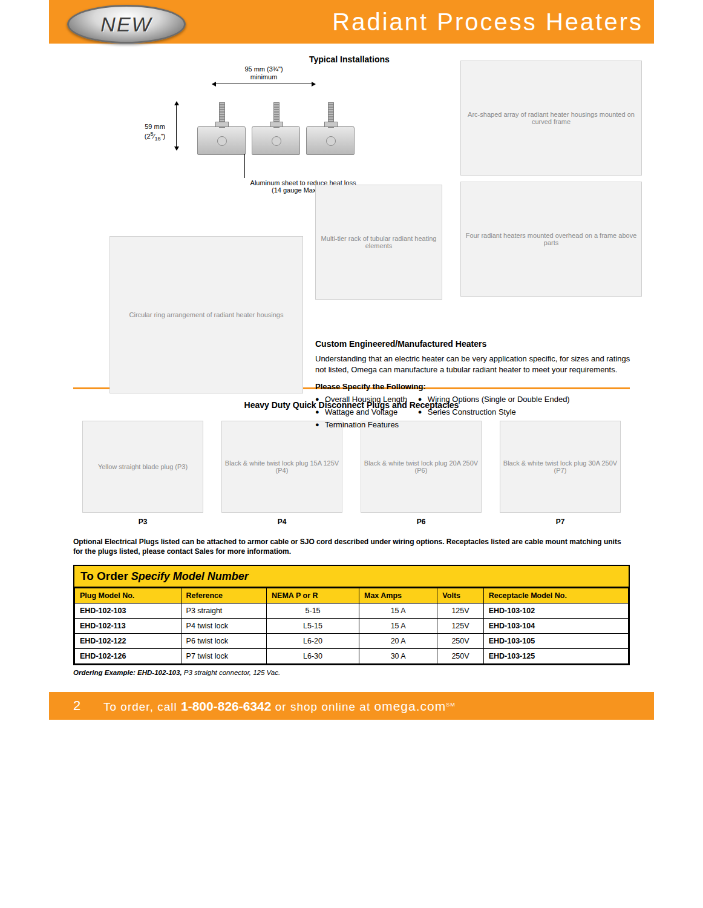NEW
Radiant Process Heaters
Typical Installations
95 mm (3¾")
minimum
59 mm
(25⁄16")
Aluminum sheet to reduce heat loss
(14 gauge Maximum)
Arc-shaped array of radiant heater housings mounted on curved frame
Four radiant heaters mounted overhead on a frame above parts
Multi-tier rack of tubular radiant heating elements
Circular ring arrangement of radiant heater housings
Custom Engineered/Manufactured Heaters
Understanding that an electric heater can be very application specific, for sizes and ratings not listed, Omega can manufacture a tubular radiant heater to meet your requirements.
Please Specify the Following:
Overall Housing Length
Wattage and Voltage
Termination Features
Wiring Options (Single or Double Ended)
Series Construction Style
Heavy Duty Quick Disconnect Plugs and Receptacles
Yellow straight blade plug (P3)
P3
Black & white twist lock plug 15A 125V (P4)
P4
Black & white twist lock plug 20A 250V (P6)
P6
Black & white twist lock plug 30A 250V (P7)
P7
Optional Electrical Plugs listed can be attached to armor cable or SJO cord described under wiring options. Receptacles listed are cable mount matching units for the plugs listed, please contact Sales for more informatiom.
To Order Specify Model Number
| Plug Model No. | Reference | NEMA P or R | Max Amps | Volts | Receptacle Model No. |
| --- | --- | --- | --- | --- | --- |
| EHD-102-103 | P3 straight | 5-15 | 15 A | 125V | EHD-103-102 |
| EHD-102-113 | P4 twist lock | L5-15 | 15 A | 125V | EHD-103-104 |
| EHD-102-122 | P6 twist lock | L6-20 | 20 A | 250V | EHD-103-105 |
| EHD-102-126 | P7 twist lock | L6-30 | 30 A | 250V | EHD-103-125 |
Ordering Example: EHD-102-103, P3 straight connector, 125 Vac.
2
To order, call 1-800-826-6342 or shop online at omega.comSM